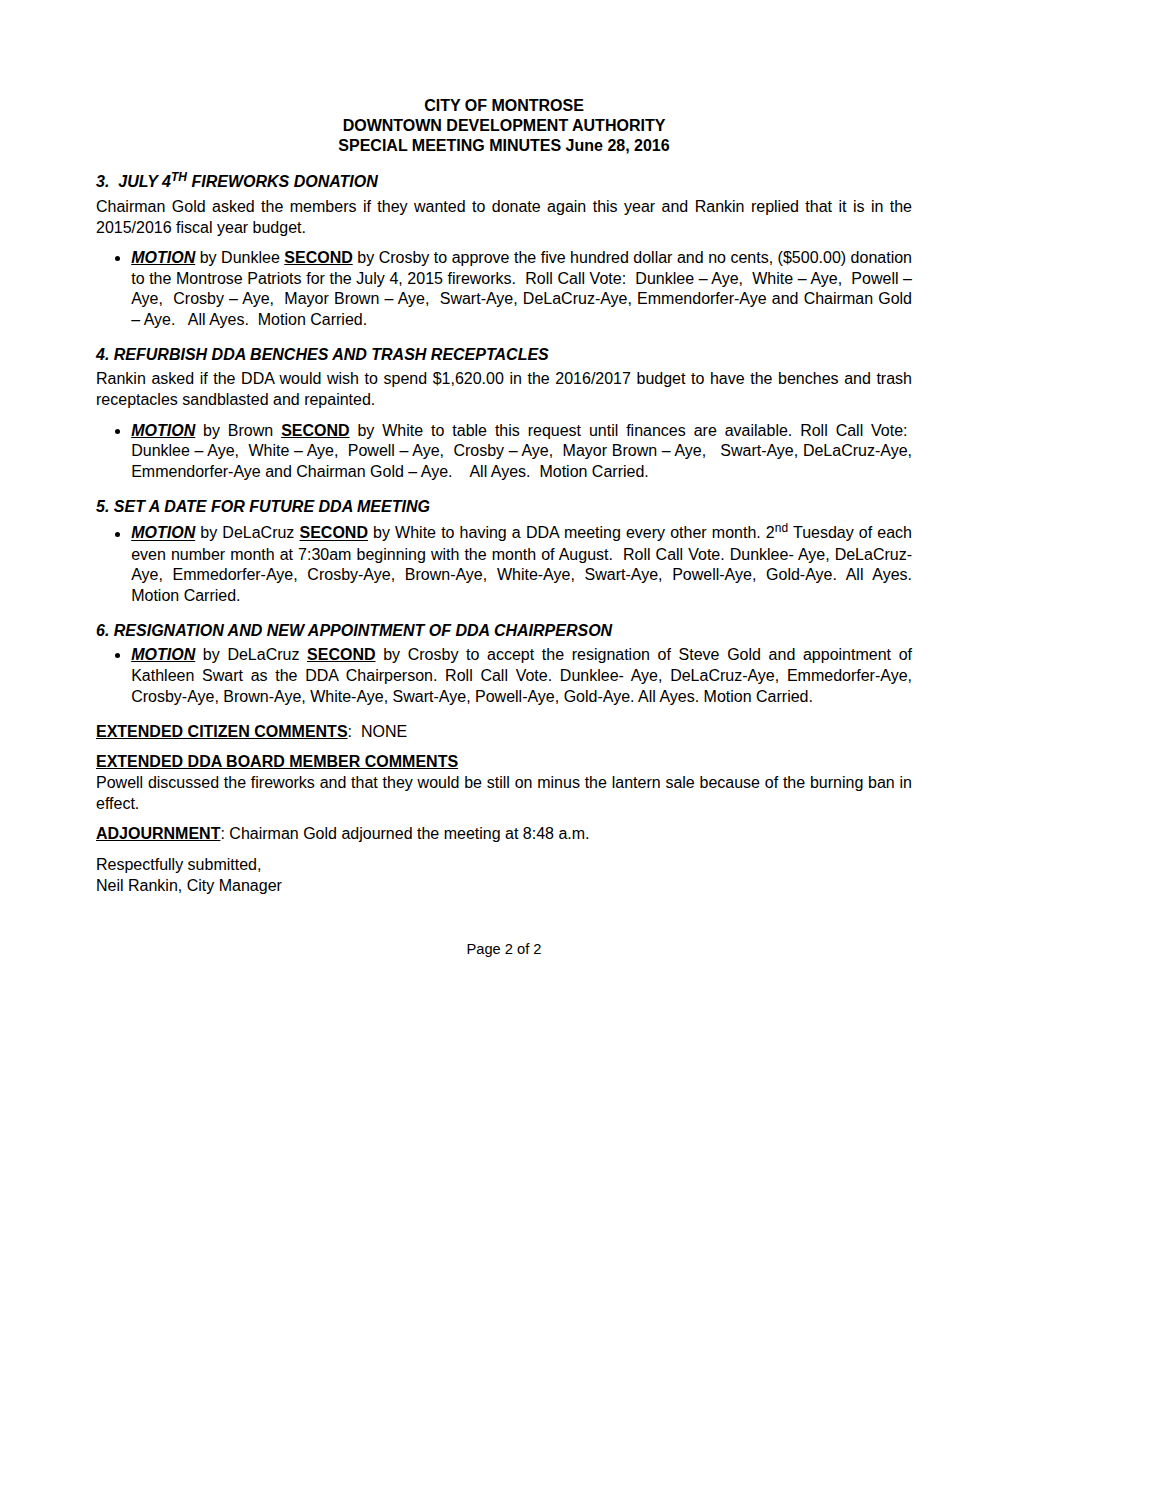CITY OF MONTROSE
DOWNTOWN DEVELOPMENT AUTHORITY
SPECIAL MEETING MINUTES June 28, 2016
3. JULY 4TH FIREWORKS DONATION
Chairman Gold asked the members if they wanted to donate again this year and Rankin replied that it is in the 2015/2016 fiscal year budget.
MOTION by Dunklee SECOND by Crosby to approve the five hundred dollar and no cents, ($500.00) donation to the Montrose Patriots for the July 4, 2015 fireworks. Roll Call Vote: Dunklee – Aye, White – Aye, Powell – Aye, Crosby – Aye, Mayor Brown – Aye, Swart-Aye, DeLaCruz-Aye, Emmendorfer-Aye and Chairman Gold – Aye. All Ayes. Motion Carried.
4. REFURBISH DDA BENCHES AND TRASH RECEPTACLES
Rankin asked if the DDA would wish to spend $1,620.00 in the 2016/2017 budget to have the benches and trash receptacles sandblasted and repainted.
MOTION by Brown SECOND by White to table this request until finances are available. Roll Call Vote: Dunklee – Aye, White – Aye, Powell – Aye, Crosby – Aye, Mayor Brown – Aye, Swart-Aye, DeLaCruz-Aye, Emmendorfer-Aye and Chairman Gold – Aye. All Ayes. Motion Carried.
5. SET A DATE FOR FUTURE DDA MEETING
MOTION by DeLaCruz SECOND by White to having a DDA meeting every other month. 2nd Tuesday of each even number month at 7:30am beginning with the month of August. Roll Call Vote. Dunklee- Aye, DeLaCruz-Aye, Emmedorfer-Aye, Crosby-Aye, Brown-Aye, White-Aye, Swart-Aye, Powell-Aye, Gold-Aye. All Ayes. Motion Carried.
6. RESIGNATION AND NEW APPOINTMENT OF DDA CHAIRPERSON
MOTION by DeLaCruz SECOND by Crosby to accept the resignation of Steve Gold and appointment of Kathleen Swart as the DDA Chairperson. Roll Call Vote. Dunklee- Aye, DeLaCruz-Aye, Emmedorfer-Aye, Crosby-Aye, Brown-Aye, White-Aye, Swart-Aye, Powell-Aye, Gold-Aye. All Ayes. Motion Carried.
EXTENDED CITIZEN COMMENTS: NONE
EXTENDED DDA BOARD MEMBER COMMENTS
Powell discussed the fireworks and that they would be still on minus the lantern sale because of the burning ban in effect.
ADJOURNMENT: Chairman Gold adjourned the meeting at 8:48 a.m.
Respectfully submitted,
Neil Rankin, City Manager
Page 2 of 2